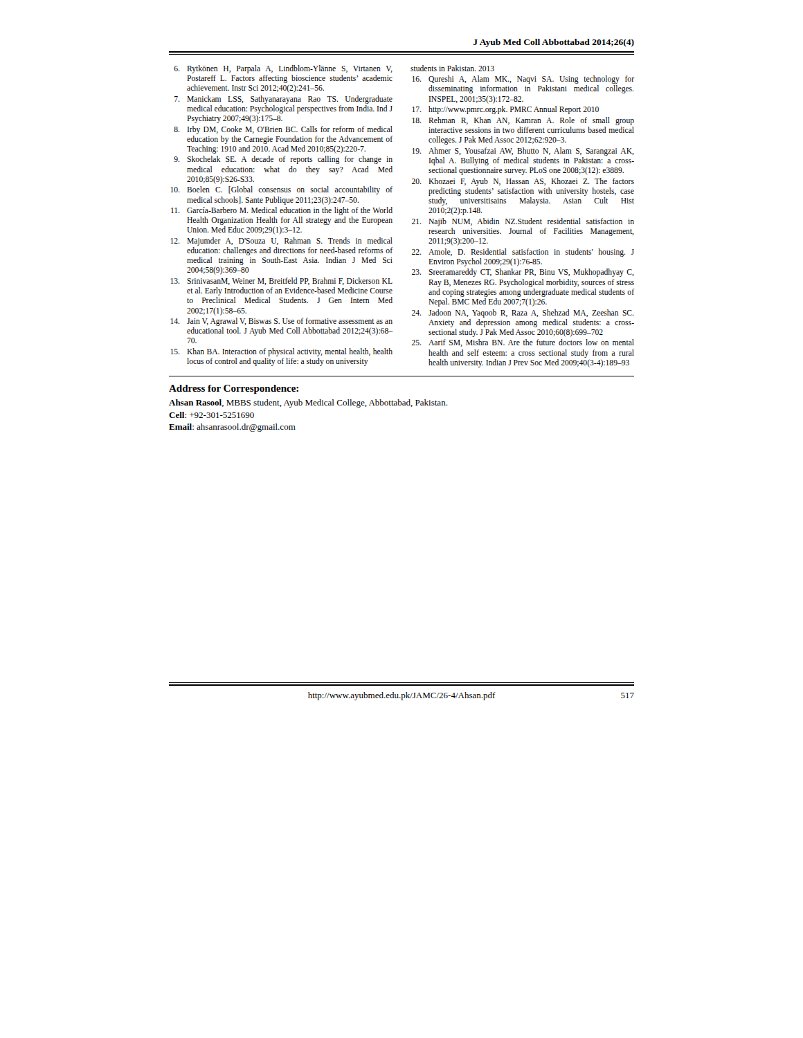J Ayub Med Coll Abbottabad 2014;26(4)
6. Rytkönen H, Parpala A, Lindblom-Ylänne S, Virtanen V, Postareff L. Factors affecting bioscience students’ academic achievement. Instr Sci 2012;40(2):241–56.
7. Manickam LSS, Sathyanarayana Rao TS. Undergraduate medical education: Psychological perspectives from India. Ind J Psychiatry 2007;49(3):175–8.
8. Irby DM, Cooke M, O'Brien BC. Calls for reform of medical education by the Carnegie Foundation for the Advancement of Teaching: 1910 and 2010. Acad Med 2010;85(2):220-7.
9. Skochelak SE. A decade of reports calling for change in medical education: what do they say? Acad Med 2010;85(9):S26-S33.
10. Boelen C. [Global consensus on social accountability of medical schools]. Sante Publique 2011;23(3):247–50.
11. García‐Barbero M. Medical education in the light of the World Health Organization Health for All strategy and the European Union. Med Educ 2009;29(1):3–12.
12. Majumder A, D'Souza U, Rahman S. Trends in medical education: challenges and directions for need-based reforms of medical training in South-East Asia. Indian J Med Sci 2004;58(9):369–80
13. SrinivasanM, Weiner M, Breitfeld PP, Brahmi F, Dickerson KL et al. Early Introduction of an Evidence‐based Medicine Course to Preclinical Medical Students. J Gen Intern Med 2002;17(1):58–65.
14. Jain V, Agrawal V, Biswas S. Use of formative assessment as an educational tool. J Ayub Med Coll Abbottabad 2012;24(3):68–70.
15. Khan BA. Interaction of physical activity, mental health, health locus of control and quality of life: a study on university
students in Pakistan. 2013
16. Qureshi A, Alam MK., Naqvi SA. Using technology for disseminating information in Pakistani medical colleges. INSPEL, 2001;35(3):172–82.
17. http://www.pmrc.org.pk. PMRC Annual Report 2010
18. Rehman R, Khan AN, Kamran A. Role of small group interactive sessions in two different curriculums based medical colleges. J Pak Med Assoc 2012;62:920–3.
19. Ahmer S, Yousafzai AW, Bhutto N, Alam S, Sarangzai AK, Iqbal A. Bullying of medical students in Pakistan: a cross-sectional questionnaire survey. PLoS one 2008;3(12): e3889.
20. Khozaei F, Ayub N, Hassan AS, Khozaei Z. The factors predicting students’ satisfaction with university hostels, case study, universitisains Malaysia. Asian Cult Hist 2010;2(2):p.148.
21. Najib NUM, Abidin NZ.Student residential satisfaction in research universities. Journal of Facilities Management, 2011;9(3):200–12.
22. Amole, D. Residential satisfaction in students' housing. J Environ Psychol 2009;29(1):76-85.
23. Sreeramareddy CT, Shankar PR, Binu VS, Mukhopadhyay C, Ray B, Menezes RG. Psychological morbidity, sources of stress and coping strategies among undergraduate medical students of Nepal. BMC Med Edu 2007;7(1):26.
24. Jadoon NA, Yaqoob R, Raza A, Shehzad MA, Zeeshan SC. Anxiety and depression among medical students: a cross-sectional study. J Pak Med Assoc 2010;60(8):699–702
25. Aarif SM, Mishra BN. Are the future doctors low on mental health and self esteem: a cross sectional study from a rural health university. Indian J Prev Soc Med 2009;40(3-4):189–93
Address for Correspondence:
Ahsan Rasool, MBBS student, Ayub Medical College, Abbottabad, Pakistan.
Cell: +92-301-5251690
Email: ahsanrasool.dr@gmail.com
http://www.ayubmed.edu.pk/JAMC/26-4/Ahsan.pdf
517